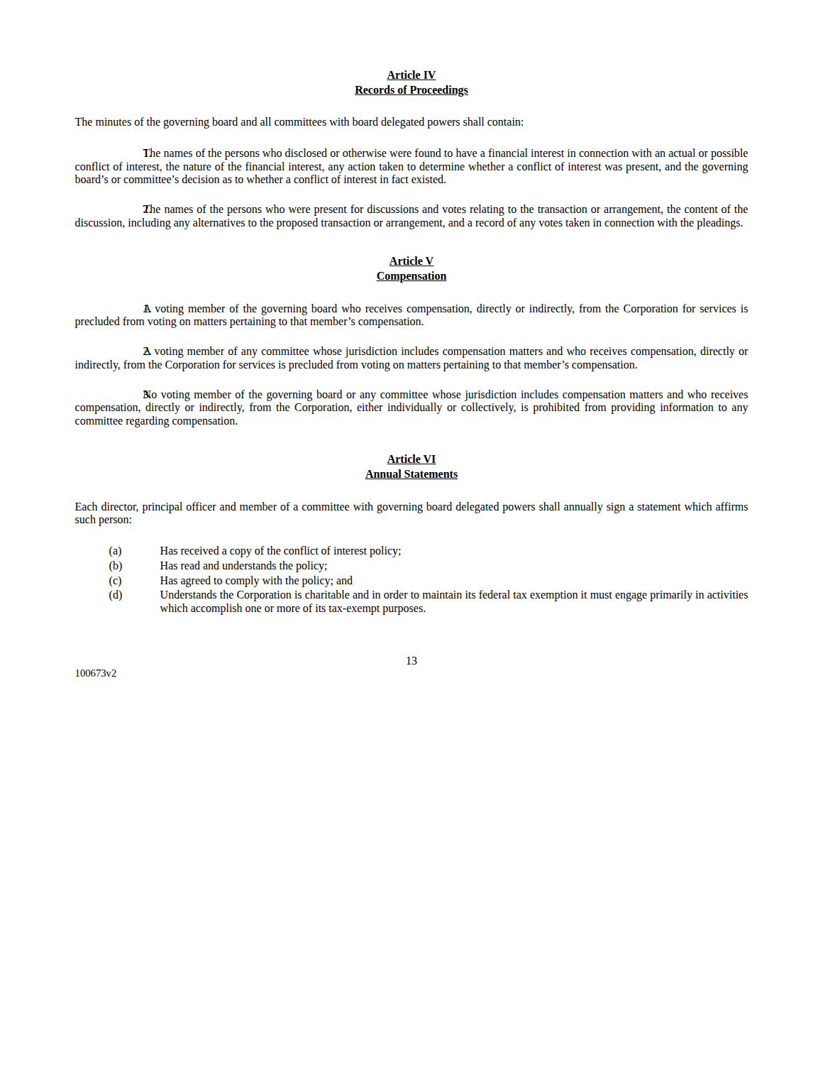Article IV
Records of Proceedings
The minutes of the governing board and all committees with board delegated powers shall contain:
1. The names of the persons who disclosed or otherwise were found to have a financial interest in connection with an actual or possible conflict of interest, the nature of the financial interest, any action taken to determine whether a conflict of interest was present, and the governing board’s or committee’s decision as to whether a conflict of interest in fact existed.
2. The names of the persons who were present for discussions and votes relating to the transaction or arrangement, the content of the discussion, including any alternatives to the proposed transaction or arrangement, and a record of any votes taken in connection with the pleadings.
Article V
Compensation
1. A voting member of the governing board who receives compensation, directly or indirectly, from the Corporation for services is precluded from voting on matters pertaining to that member’s compensation.
2. A voting member of any committee whose jurisdiction includes compensation matters and who receives compensation, directly or indirectly, from the Corporation for services is precluded from voting on matters pertaining to that member’s compensation.
3. No voting member of the governing board or any committee whose jurisdiction includes compensation matters and who receives compensation, directly or indirectly, from the Corporation, either individually or collectively, is prohibited from providing information to any committee regarding compensation.
Article VI
Annual Statements
Each director, principal officer and member of a committee with governing board delegated powers shall annually sign a statement which affirms such person:
(a) Has received a copy of the conflict of interest policy;
(b) Has read and understands the policy;
(c) Has agreed to comply with the policy; and
(d) Understands the Corporation is charitable and in order to maintain its federal tax exemption it must engage primarily in activities which accomplish one or more of its tax-exempt purposes.
13
100673v2